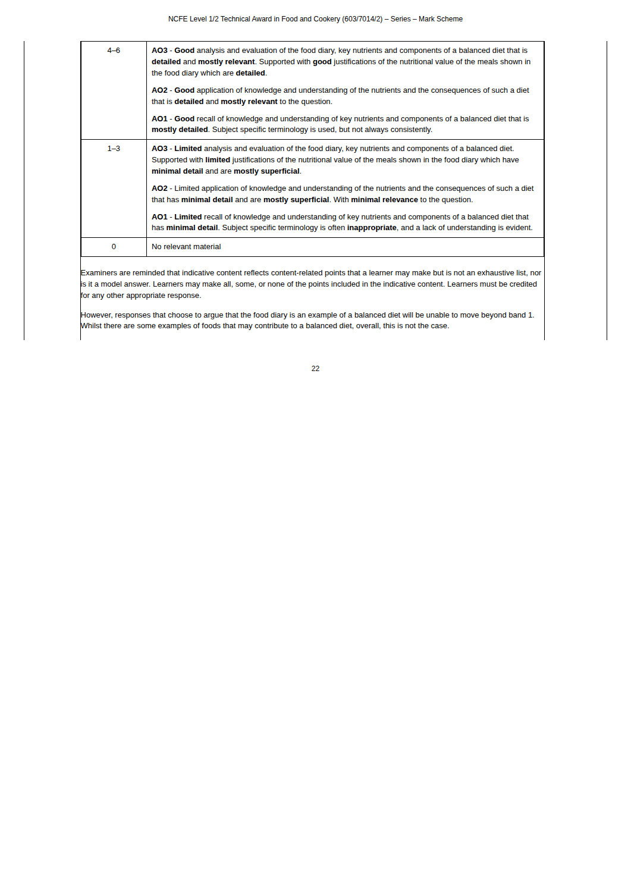NCFE Level 1/2 Technical Award in Food and Cookery (603/7014/2) – Series – Mark Scheme
| | / 4–6 / AO3 - Good analysis and evaluation of the food diary, key nutrients and components of a balanced diet that is detailed and mostly relevant . Supported with good justifications of the nutritional value of the meals shown in the food diary which are detailed . AO2 - Good application of knowledge and understanding of the nutrients and the consequences of such a diet that is detailed and mostly relevant to the question. AO1 - Good recall of knowledge and understanding of key nutrients and components of a balanced diet that is mostly detailed . Subject specific terminology is used, but not always consistently. / / 1–3 / AO3 - Limited analysis and evaluation of the food diary, key nutrients and components of a balanced diet. Supported with limited justifications of the nutritional value of the meals shown in the food diary which have minimal detail and are mostly superficial . AO2 - Limited application of knowledge and understanding of the nutrients and the consequences of such a diet that has minimal detail and are mostly superficial . With minimal relevance to the question. AO1 - Limited recall of knowledge and understanding of key nutrients and components of a balanced diet that has minimal detail . Subject specific terminology is often inappropriate , and a lack of understanding is evident. / / 0 / No relevant material / Examiners are reminded that indicative content reflects content-related points that a learner may make but is not an exhaustive list, nor is it a model answer. Learners may make all, some, or none of the points included in the indicative content. Learners must be credited for any other appropriate response. However, responses that choose to argue that the food diary is an example of a balanced diet will be unable to move beyond band 1. Whilst there are some examples of foods that may contribute to a balanced diet, overall, this is not the case. | |
22